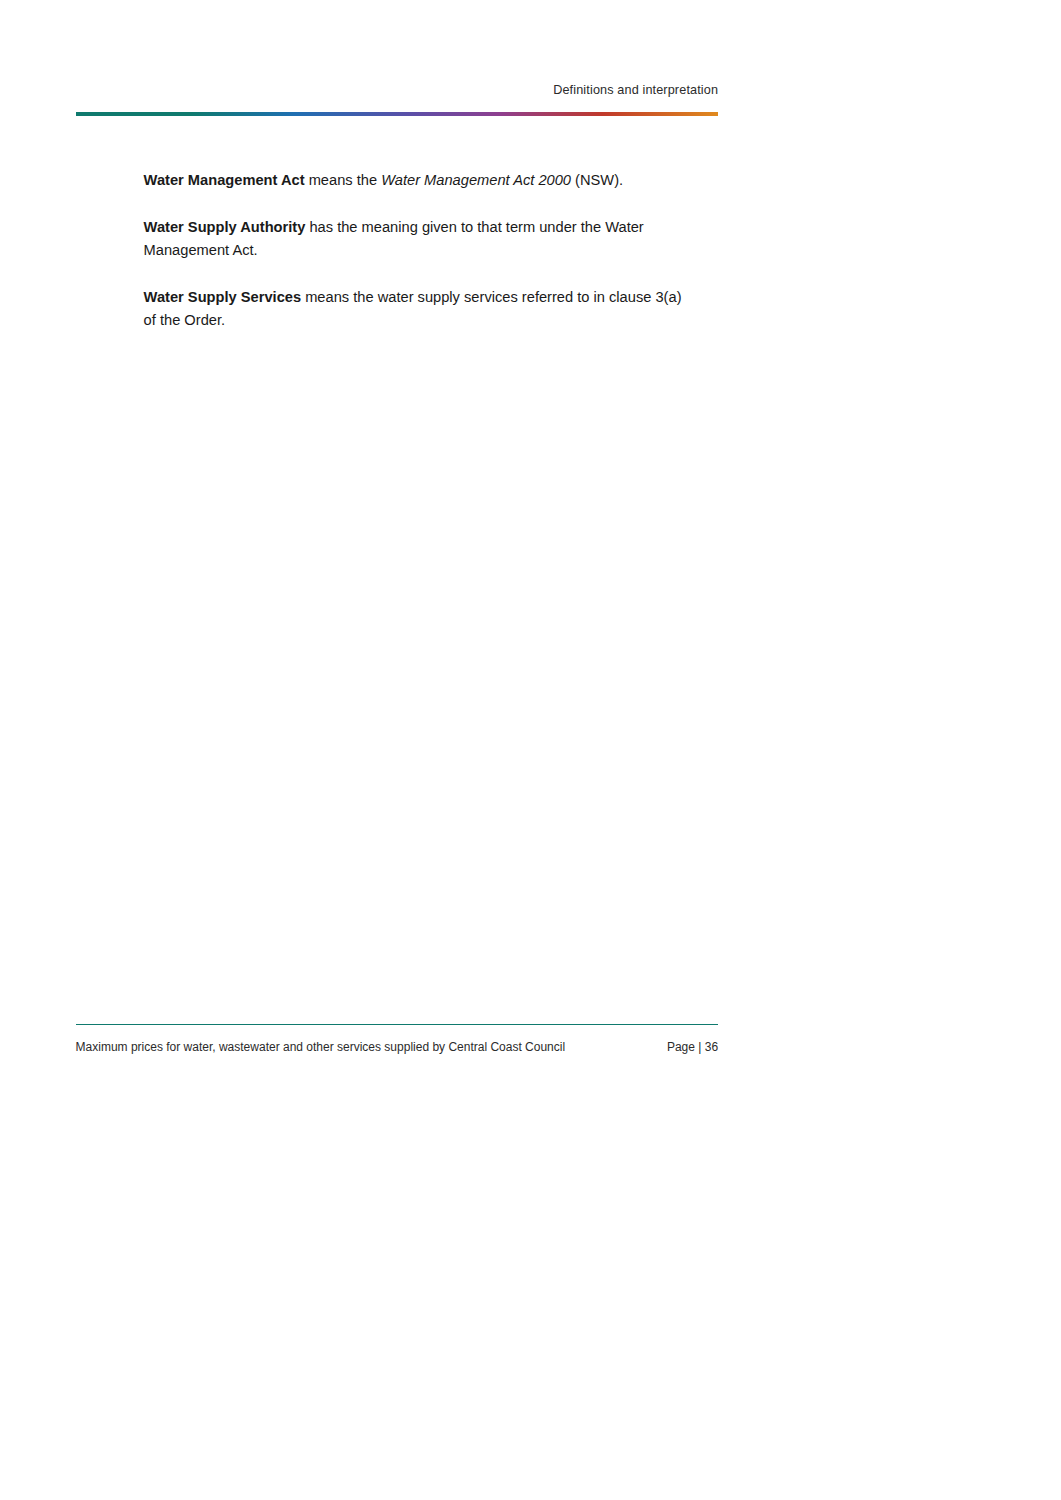Definitions and interpretation
Water Management Act means the Water Management Act 2000 (NSW).
Water Supply Authority has the meaning given to that term under the Water Management Act.
Water Supply Services means the water supply services referred to in clause 3(a) of the Order.
Maximum prices for water, wastewater and other services supplied by Central Coast Council
Page | 36